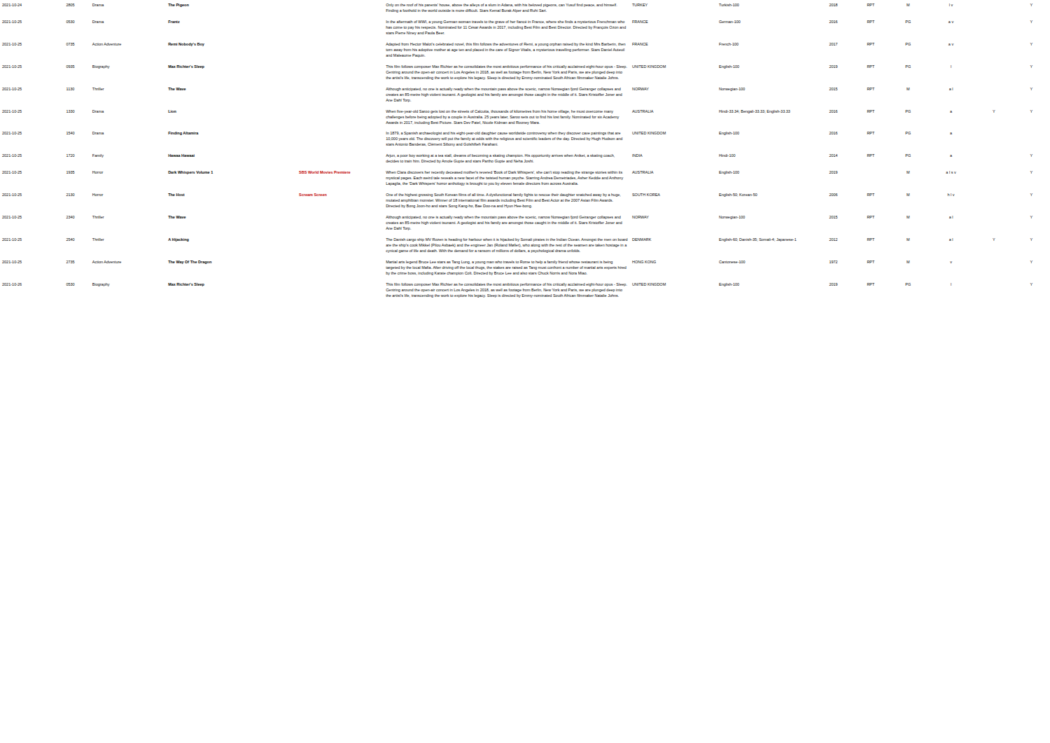| 2021-10-24 | 2805 | Drama | The Pigeon | | Only on the roof of his parents' house, above the alleys of a slum in Adana, with his beloved pigeons, can Yusuf find peace, and himself. Finding a foothold in the world outside is more difficult. Stars Kemal Burak Alper and Ruhi Sari. | TURKEY | Turkish-100 | 2018 | RPT | M | l v | | Y |
| 2021-10-25 | 0530 | Drama | Frantz | | In the aftermath of WWI, a young German woman travels to the grave of her fiancé in France, where she finds a mysterious Frenchman who has come to pay his respects. Nominated for 11 César Awards in 2017, including Best Film and Best Director. Directed by François Ozon and stars Pierre Niney and Paula Beer. | FRANCE | German-100 | 2016 | RPT | PG | a v | | Y |
| 2021-10-25 | 0735 | Action Adventure | Remi Nobody's Boy | | Adapted from Hector Malot's celebrated novel, this film follows the adventures of Remi, a young orphan raised by the kind Mrs Barberin, then torn away from his adoptive mother at age ten and placed in the care of Signor Vitalis, a mysterious travelling performer. Stars Daniel Auteuil and Maleaume Paquin. | FRANCE | French-100 | 2017 | RPT | PG | a v | | Y |
| 2021-10-25 | 0935 | Biography | Max Richter's Sleep | | This film follows composer Max Richter as he consolidates the most ambitious performance of his critically acclaimed eight-hour opus - Sleep. Centring around the open-air concert in Los Angeles in 2018, as well as footage from Berlin, New York and Paris, we are plunged deep into the artist's life, transcending the work to explore his legacy. Sleep is directed by Emmy-nominated South African filmmaker Natalie Johns. | UNITED KINGDOM | English-100 | 2019 | RPT | PG | l | | Y |
| 2021-10-25 | 1130 | Thriller | The Wave | | Although anticipated, no one is actually ready when the mountain pass above the scenic, narrow Norwegian fjord Geiranger collapses and creates an 85-metre high violent tsunami. A geologist and his family are amongst those caught in the middle of it. Stars Kristoffer Joner and Ane Dahl Torp. | NORWAY | Norwegian-100 | 2015 | RPT | M | a l | | Y |
| 2021-10-25 | 1330 | Drama | Lion | | When five-year-old Saroo gets lost on the streets of Calcutta, thousands of kilometres from his home village, he must overcome many challenges before being adopted by a couple in Australia. 25 years later, Saroo sets out to find his lost family. Nominated for six Academy Awards in 2017, including Best Picture. Stars Dev Patel, Nicole Kidman and Rooney Mara. | AUSTRALIA | Hindi-33.34; Bengali-33.33; English-33.33 | 2016 | RPT | PG | a | Y | Y |
| 2021-10-25 | 1540 | Drama | Finding Altamira | | In 1879, a Spanish archaeologist and his eight-year-old daughter cause worldwide controversy when they discover cave paintings that are 10,000 years old. The discovery will put the family at odds with the religious and scientific leaders of the day. Directed by Hugh Hudson and stars Antonio Banderas, Clément Sibony and Golshifteh Farahani. | UNITED KINGDOM | English-100 | 2016 | RPT | PG | a | | |
| 2021-10-25 | 1720 | Family | Hawaa Hawaai | | Arjun, a poor boy working at a tea stall, dreams of becoming a skating champion. His opportunity arrives when Aniket, a skating coach, decides to train him. Directed by Amole Gupte and stars Partho Gupte and Neha Joshi. | INDIA | Hindi-100 | 2014 | RPT | PG | a | | Y |
| 2021-10-25 | 1935 | Horror | Dark Whispers Volume 1 | SBS World Movies Premiere | When Clara discovers her recently deceased mother's revered 'Book of Dark Whispers', she can't stop reading the strange stories within its mystical pages. Each weird tale reveals a new facet of the twisted human psyche. Starring Andrea Demetriades, Asher Keddie and Anthony Lapaglia, the 'Dark Whispers' horror anthology is brought to you by eleven female directors from across Australia. | AUSTRALIA | English-100 | 2019 | | M | a l s v | | Y |
| 2021-10-25 | 2130 | Horror | The Host | Scream Screen | One of the highest grossing South Korean films of all time. A dysfunctional family fights to rescue their daughter snatched away by a huge, mutated amphibian monster. Winner of 18 international film awards including Best Film and Best Actor at the 2007 Asian Film Awards. Directed by Bong Joon-ho and stars Song Kang-ho, Bae Doo-na and Hyun Hee-bong. | SOUTH KOREA | English-50; Korean-50 | 2006 | RPT | M | h l v | | Y |
| 2021-10-25 | 2340 | Thriller | The Wave | | Although anticipated, no one is actually ready when the mountain pass above the scenic, narrow Norwegian fjord Geiranger collapses and creates an 85-metre high violent tsunami. A geologist and his family are amongst those caught in the middle of it. Stars Kristoffer Joner and Ane Dahl Torp. | NORWAY | Norwegian-100 | 2015 | RPT | M | a l | | Y |
| 2021-10-25 | 2540 | Thriller | A Hijacking | | The Danish cargo ship MV Rozen is heading for harbour when it is hijacked by Somali pirates in the Indian Ocean. Amongst the men on board are the ship's cook Mikkel (Pilou Asbaek) and the engineer Jan (Roland Møller), who along with the rest of the seamen are taken hostage in a cynical game of life and death. With the demand for a ransom of millions of dollars, a psychological drama unfolds. | DENMARK | English-60; Danish-35; Somali-4; Japanese-1 | 2012 | RPT | M | a l | Y | Y |
| 2021-10-25 | 2735 | Action Adventure | The Way Of The Dragon | | Martial arts legend Bruce Lee stars as Tang Lung, a young man who travels to Rome to help a family friend whose restaurant is being targeted by the local Mafia. After driving off the local thugs, the stakes are raised as Tang must confront a number of martial arts experts hired by the crime boss, including Karate champion Colt. Directed by Bruce Lee and also stars Chuck Norris and Nora Miao. | HONG KONG | Cantonese-100 | 1972 | RPT | M | v | | Y |
| 2021-10-26 | 0530 | Biography | Max Richter's Sleep | | This film follows composer Max Richter as he consolidates the most ambitious performance of his critically acclaimed eight-hour opus - Sleep. Centring around the open-air concert in Los Angeles in 2018, as well as footage from Berlin, New York and Paris, we are plunged deep into the artist's life, transcending the work to explore his legacy. Sleep is directed by Emmy-nominated South African filmmaker Natalie Johns. | UNITED KINGDOM | English-100 | 2019 | RPT | PG | l | | Y |